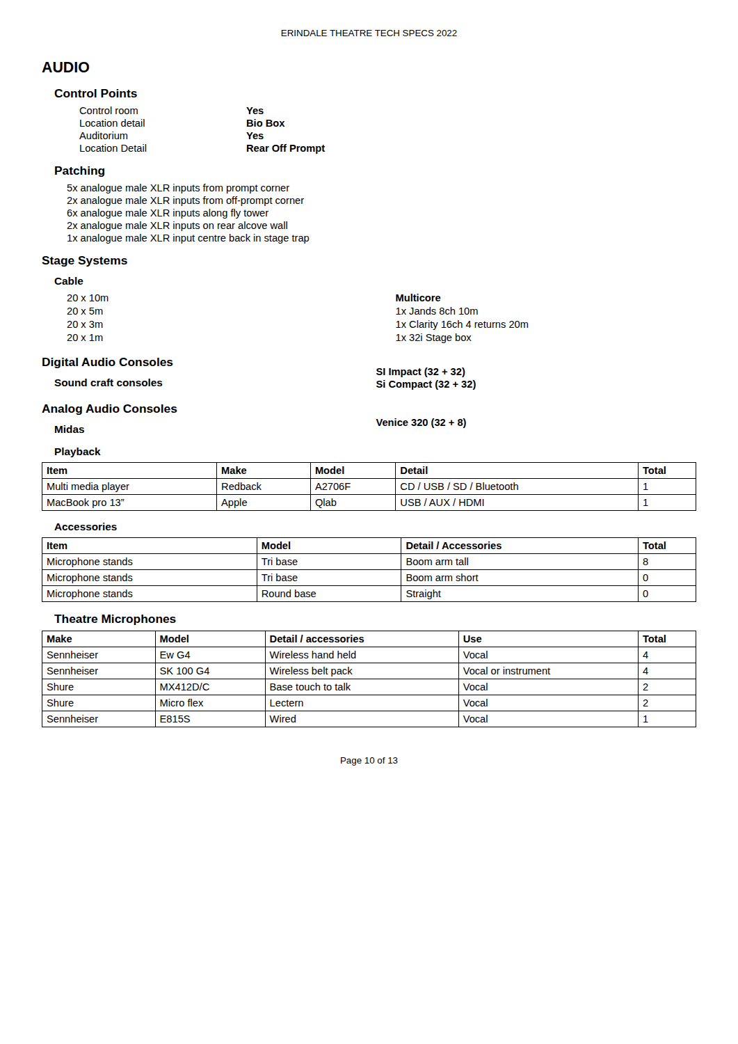ERINDALE THEATRE TECH SPECS 2022
AUDIO
Control Points
Control room
Yes
Location detail
Bio Box
Auditorium
Yes
Location Detail
Rear Off Prompt
Patching
5x analogue male XLR inputs from prompt corner
2x analogue male XLR inputs from off-prompt corner
6x analogue male XLR inputs along fly tower
2x analogue male XLR inputs on rear alcove wall
1x analogue male XLR input centre back in stage trap
Stage Systems
Cable
20 x 10m
20 x 5m
20 x 3m
20 x 1m
Multicore
1x Jands 8ch 10m
1x Clarity 16ch 4 returns 20m
1x 32i Stage box
Digital Audio Consoles
Sound craft consoles
SI Impact (32 + 32)
Si Compact (32 + 32)
Analog Audio Consoles
Midas
Venice 320 (32 + 8)
Playback
| Item | Make | Model | Detail | Total |
| --- | --- | --- | --- | --- |
| Multi media player | Redback | A2706F | CD / USB / SD / Bluetooth | 1 |
| MacBook pro 13” | Apple | Qlab | USB / AUX / HDMI | 1 |
Accessories
| Item | Model | Detail / Accessories | Total |
| --- | --- | --- | --- |
| Microphone stands | Tri base | Boom arm tall | 8 |
| Microphone stands | Tri base | Boom arm short | 0 |
| Microphone stands | Round base | Straight | 0 |
Theatre Microphones
| Make | Model | Detail / accessories | Use | Total |
| --- | --- | --- | --- | --- |
| Sennheiser | Ew G4 | Wireless hand held | Vocal | 4 |
| Sennheiser | SK 100 G4 | Wireless belt pack | Vocal or instrument | 4 |
| Shure | MX412D/C | Base touch to talk | Vocal | 2 |
| Shure | Micro flex | Lectern | Vocal | 2 |
| Sennheiser | E815S | Wired | Vocal | 1 |
Page 10 of 13